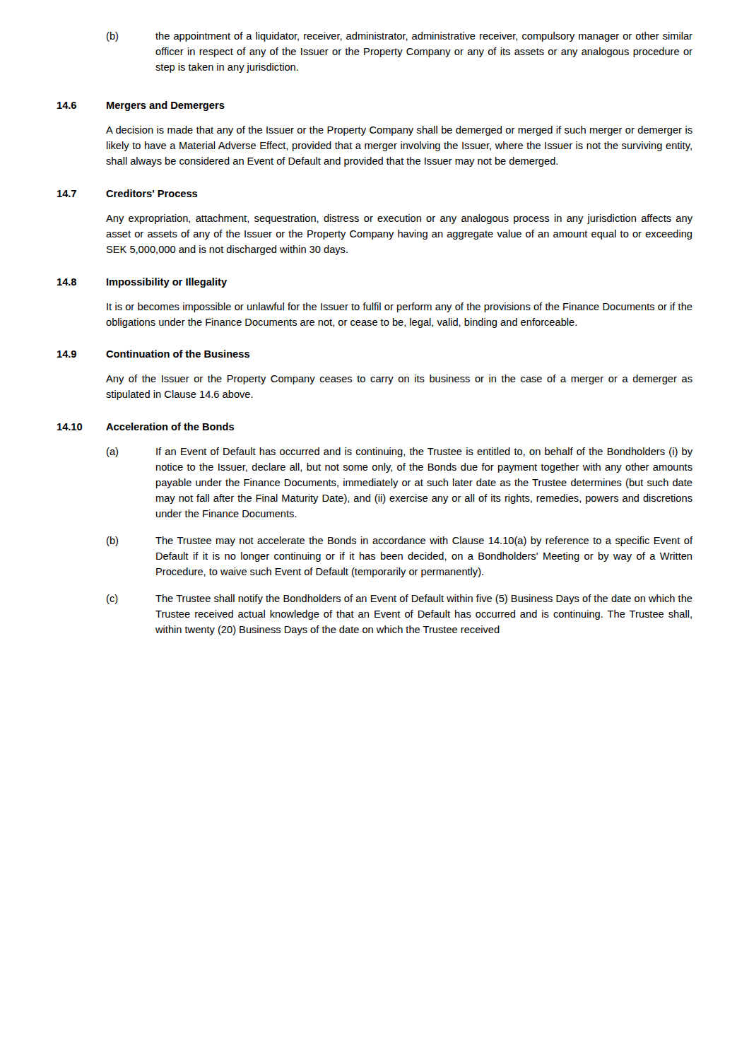(b)
the appointment of a liquidator, receiver, administrator, administrative receiver, compulsory manager or other similar officer in respect of any of the Issuer or the Property Company or any of its assets or any analogous procedure or step is taken in any jurisdiction.
14.6
Mergers and Demergers
A decision is made that any of the Issuer or the Property Company shall be demerged or merged if such merger or demerger is likely to have a Material Adverse Effect, provided that a merger involving the Issuer, where the Issuer is not the surviving entity, shall always be considered an Event of Default and provided that the Issuer may not be demerged.
14.7
Creditors' Process
Any expropriation, attachment, sequestration, distress or execution or any analogous process in any jurisdiction affects any asset or assets of any of the Issuer or the Property Company having an aggregate value of an amount equal to or exceeding SEK 5,000,000 and is not discharged within 30 days.
14.8
Impossibility or Illegality
It is or becomes impossible or unlawful for the Issuer to fulfil or perform any of the provisions of the Finance Documents or if the obligations under the Finance Documents are not, or cease to be, legal, valid, binding and enforceable.
14.9
Continuation of the Business
Any of the Issuer or the Property Company ceases to carry on its business or in the case of a merger or a demerger as stipulated in Clause 14.6 above.
14.10
Acceleration of the Bonds
(a)
If an Event of Default has occurred and is continuing, the Trustee is entitled to, on behalf of the Bondholders (i) by notice to the Issuer, declare all, but not some only, of the Bonds due for payment together with any other amounts payable under the Finance Documents, immediately or at such later date as the Trustee determines (but such date may not fall after the Final Maturity Date), and (ii) exercise any or all of its rights, remedies, powers and discretions under the Finance Documents.
(b)
The Trustee may not accelerate the Bonds in accordance with Clause 14.10(a) by reference to a specific Event of Default if it is no longer continuing or if it has been decided, on a Bondholders' Meeting or by way of a Written Procedure, to waive such Event of Default (temporarily or permanently).
(c)
The Trustee shall notify the Bondholders of an Event of Default within five (5) Business Days of the date on which the Trustee received actual knowledge of that an Event of Default has occurred and is continuing. The Trustee shall, within twenty (20) Business Days of the date on which the Trustee received